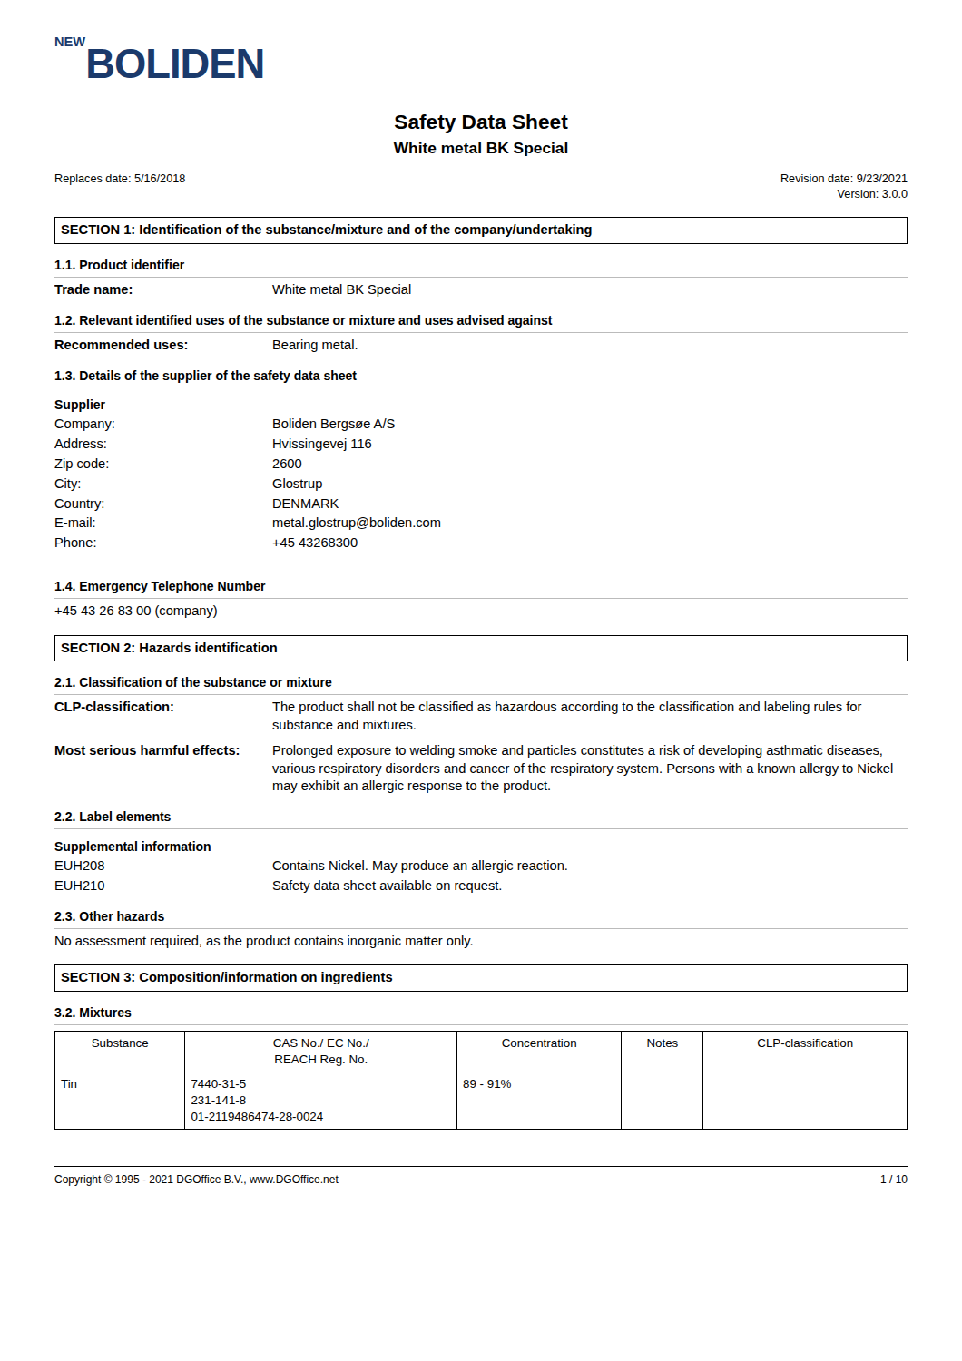NEWBOLIDEN
Safety Data Sheet
White metal BK Special
Replaces date: 5/16/2018
Revision date: 9/23/2021
Version: 3.0.0
SECTION 1: Identification of the substance/mixture and of the company/undertaking
1.1. Product identifier
Trade name:
White metal BK Special
1.2. Relevant identified uses of the substance or mixture and uses advised against
Recommended uses:
Bearing metal.
1.3. Details of the supplier of the safety data sheet
Supplier
Company:
Boliden Bergsøe A/S
Address:
Hvissingevej 116
Zip code:
2600
City:
Glostrup
Country:
DENMARK
E-mail:
metal.glostrup@boliden.com
Phone:
+45 43268300
1.4. Emergency Telephone Number
+45 43 26 83 00 (company)
SECTION 2: Hazards identification
2.1. Classification of the substance or mixture
CLP-classification:
The product shall not be classified as hazardous according to the classification and labeling rules for substance and mixtures.
Most serious harmful effects:
Prolonged exposure to welding smoke and particles constitutes a risk of developing asthmatic diseases, various respiratory disorders and cancer of the respiratory system. Persons with a known allergy to Nickel may exhibit an allergic response to the product.
2.2. Label elements
Supplemental information
EUH208
Contains Nickel. May produce an allergic reaction.
EUH210
Safety data sheet available on request.
2.3. Other hazards
No assessment required, as the product contains inorganic matter only.
SECTION 3: Composition/information on ingredients
3.2. Mixtures
| Substance | CAS No./ EC No./ REACH Reg. No. | Concentration | Notes | CLP-classification |
| --- | --- | --- | --- | --- |
| Tin | 7440-31-5 231-141-8 01-2119486474-28-0024 | 89 - 91% | | |
Copyright © 1995 - 2021 DGOffice B.V., www.DGOffice.net
1 / 10